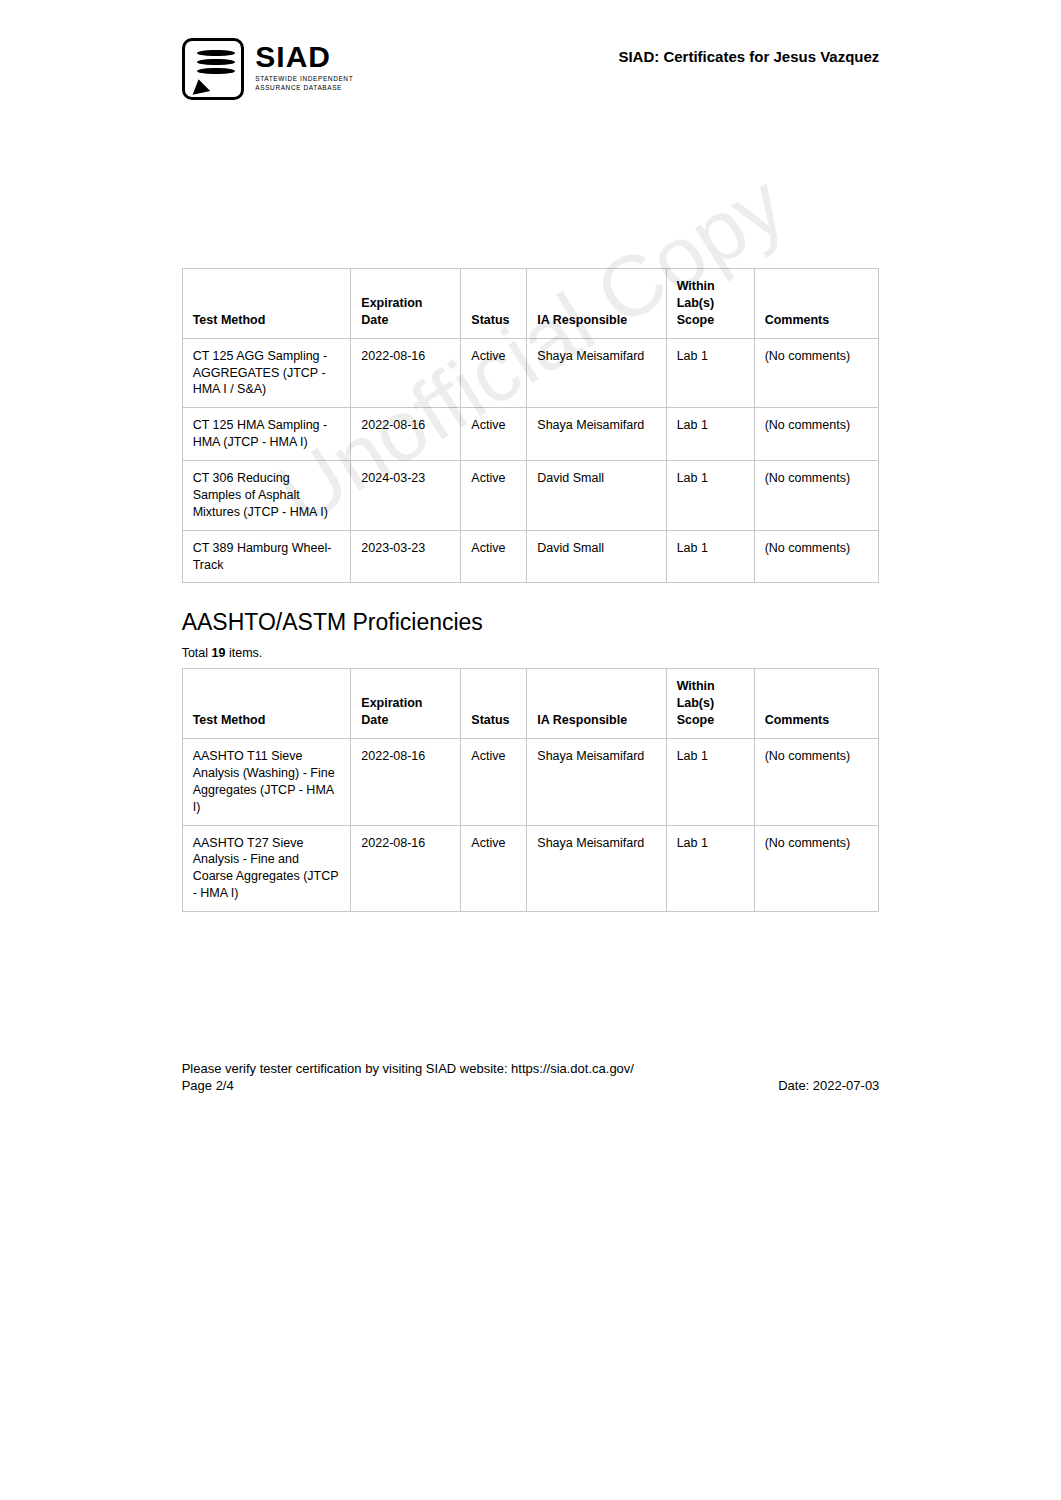SIAD
Statewide Independent
Assurance Database
SIAD: Certificates for Jesus Vazquez
Unofficial Copy
| Test Method | Expiration Date | Status | IA Responsible | Within Lab(s) Scope | Comments |
| --- | --- | --- | --- | --- | --- |
| CT 125 AGG Sampling - AGGREGATES (JTCP - HMA I / S&A) | 2022-08-16 | Active | Shaya Meisamifard | Lab 1 | (No comments) |
| CT 125 HMA Sampling - HMA (JTCP - HMA I) | 2022-08-16 | Active | Shaya Meisamifard | Lab 1 | (No comments) |
| CT 306 Reducing Samples of Asphalt Mixtures (JTCP - HMA I) | 2024-03-23 | Active | David Small | Lab 1 | (No comments) |
| CT 389 Hamburg Wheel-Track | 2023-03-23 | Active | David Small | Lab 1 | (No comments) |
AASHTO/ASTM Proficiencies
Total 19 items.
| Test Method | Expiration Date | Status | IA Responsible | Within Lab(s) Scope | Comments |
| --- | --- | --- | --- | --- | --- |
| AASHTO T11 Sieve Analysis (Washing) - Fine Aggregates (JTCP - HMA I) | 2022-08-16 | Active | Shaya Meisamifard | Lab 1 | (No comments) |
| AASHTO T27 Sieve Analysis - Fine and Coarse Aggregates (JTCP - HMA I) | 2022-08-16 | Active | Shaya Meisamifard | Lab 1 | (No comments) |
Please verify tester certification by visiting SIAD website: https://sia.dot.ca.gov/
Page 2/4 Date: 2022-07-03